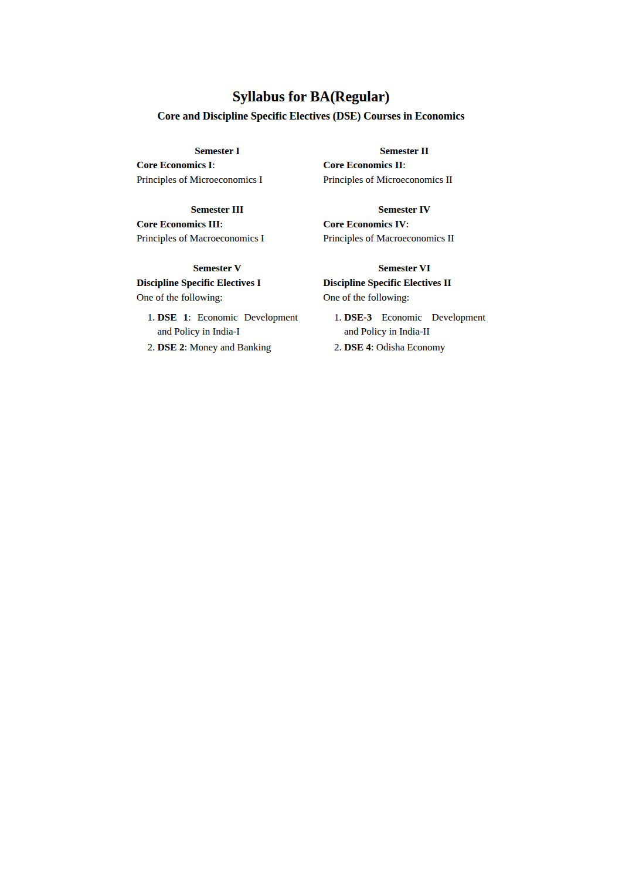Syllabus for BA(Regular)
Core and Discipline Specific Electives (DSE) Courses in Economics
| Semester I Core Economics I : Principles of Microeconomics I | Semester II Core Economics II : Principles of Microeconomics II |
| Semester III Core Economics III : Principles of Macroeconomics I | Semester IV Core Economics IV : Principles of Macroeconomics II |
| Semester V Discipline Specific Electives I One of the following: DSE 1 : Economic Development and Policy in India-I DSE 2 : Money and Banking | Semester VI Discipline Specific Electives II One of the following: DSE-3 Economic Development and Policy in India-II DSE 4 : Odisha Economy |